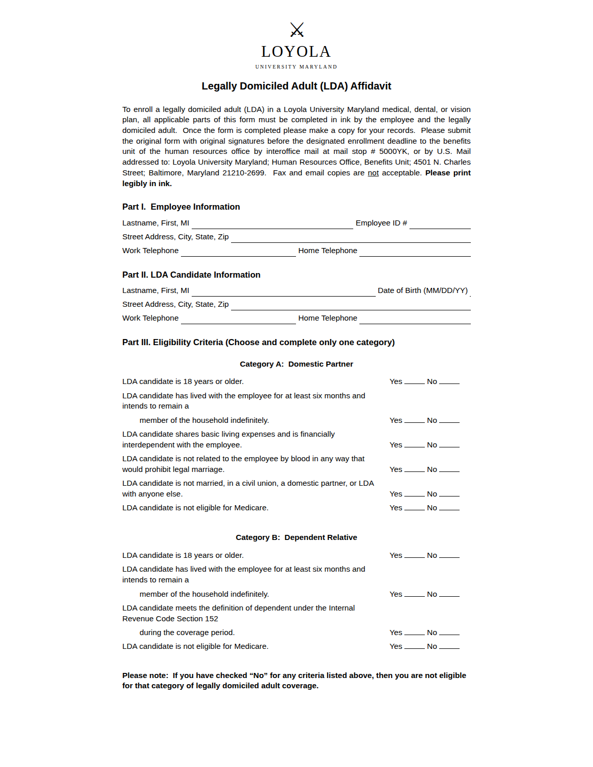⚔
LOYOLA
UNIVERSITY MARYLAND
Legally Domiciled Adult (LDA) Affidavit
To enroll a legally domiciled adult (LDA) in a Loyola University Maryland medical, dental, or vision plan, all applicable parts of this form must be completed in ink by the employee and the legally domiciled adult. Once the form is completed please make a copy for your records. Please submit the original form with original signatures before the designated enrollment deadline to the benefits unit of the human resources office by interoffice mail at mail stop # 5000YK, or by U.S. Mail addressed to: Loyola University Maryland; Human Resources Office, Benefits Unit; 4501 N. Charles Street; Baltimore, Maryland 21210-2699. Fax and email copies are not acceptable. Please print legibly in ink.
Part I. Employee Information
Lastname, First, MI Employee ID #
Street Address, City, State, Zip
Work Telephone Home Telephone
Part II. LDA Candidate Information
Lastname, First, MI Date of Birth (MM/DD/YY) / /
Street Address, City, State, Zip
Work Telephone Home Telephone
Part III. Eligibility Criteria (Choose and complete only one category)
Category A: Domestic Partner
| LDA candidate is 18 years or older. | Yes No |
| LDA candidate has lived with the employee for at least six months and intends to remain a | |
| member of the household indefinitely. | Yes No |
| LDA candidate shares basic living expenses and is financially interdependent with the employee. | Yes No |
| LDA candidate is not related to the employee by blood in any way that would prohibit legal marriage. | Yes No |
| LDA candidate is not married, in a civil union, a domestic partner, or LDA with anyone else. | Yes No |
| LDA candidate is not eligible for Medicare. | Yes No |
Category B: Dependent Relative
| LDA candidate is 18 years or older. | Yes No |
| LDA candidate has lived with the employee for at least six months and intends to remain a | |
| member of the household indefinitely. | Yes No |
| LDA candidate meets the definition of dependent under the Internal Revenue Code Section 152 | |
| during the coverage period. | Yes No |
| LDA candidate is not eligible for Medicare. | Yes No |
Please note: If you have checked “No” for any criteria listed above, then you are not eligible for that category of legally domiciled adult coverage.